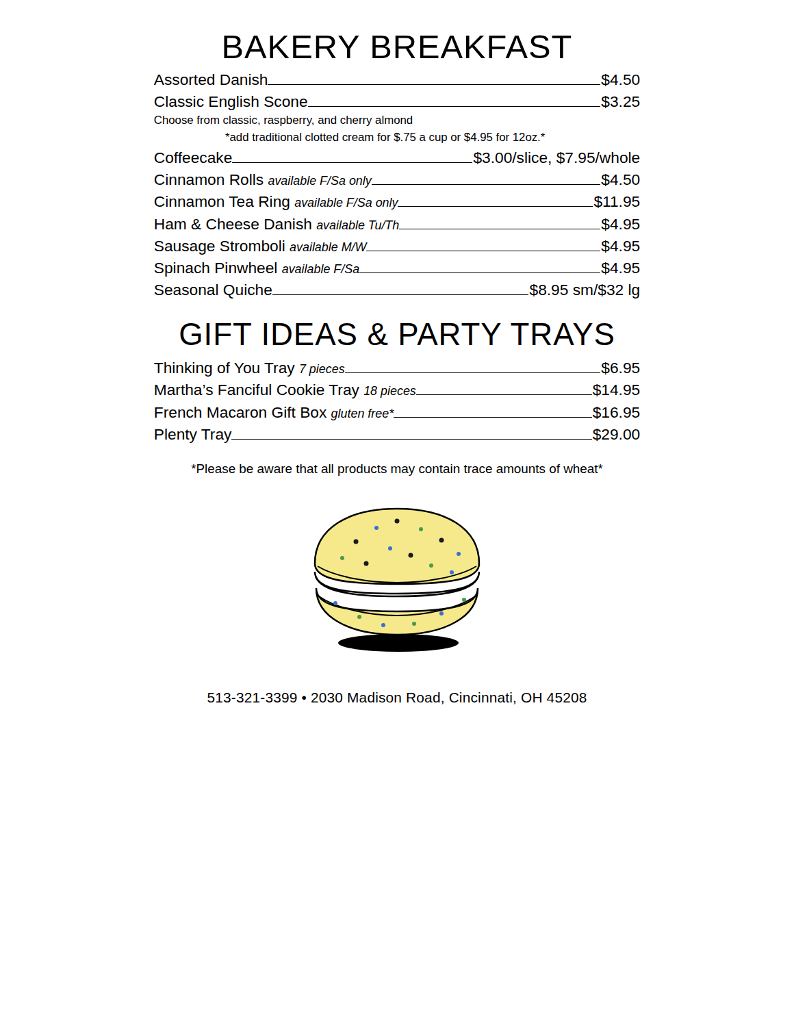BAKERY BREAKFAST
Assorted Danish $4.50
Classic English Scone $3.25
Choose from classic, raspberry, and cherry almond
*add traditional clotted cream for $.75 a cup or $4.95 for 12oz.*
Coffeecake $3.00/slice, $7.95/whole
Cinnamon Rolls available F/Sa only $4.50
Cinnamon Tea Ring available F/Sa only $11.95
Ham & Cheese Danish available Tu/Th $4.95
Sausage Stromboli available M/W $4.95
Spinach Pinwheel available F/Sa $4.95
Seasonal Quiche $8.95 sm/$32 lg
GIFT IDEAS & PARTY TRAYS
Thinking of You Tray 7 pieces $6.95
Martha’s Fanciful Cookie Tray 18 pieces $14.95
French Macaron Gift Box gluten free* $16.95
Plenty Tray $29.00
*Please be aware that all products may contain trace amounts of wheat*
513-321-3399 • 2030 Madison Road, Cincinnati, OH 45208